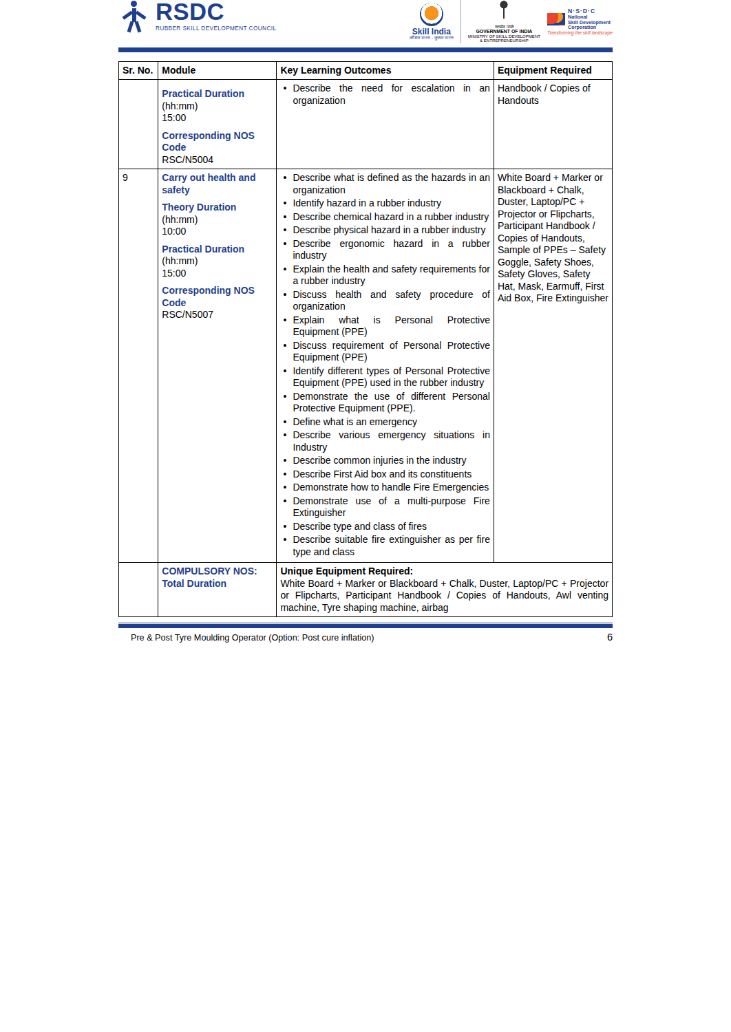RSDC
RUBBER SKILL DEVELOPMENT COUNCIL
Skill India
कौशल भारत - कुशल भारत
सत्यमेव जयते
GOVERNMENT OF INDIA
MINISTRY OF SKILL DEVELOPMENT
& ENTREPRENEURSHIP
N·S·D·C
National
Skill Development
Corporation
Transforming the skill landscape
| Sr. No. | Module | Key Learning Outcomes | Equipment Required |
| --- | --- | --- | --- |
| | Practical Duration (hh:mm) 15:00 Corresponding NOS Code RSC/N5004 | Describe the need for escalation in an organization | Handbook / Copies of Handouts |
| 9 | Carry out health and safety Theory Duration (hh:mm) 10:00 Practical Duration (hh:mm) 15:00 Corresponding NOS Code RSC/N5007 | Describe what is defined as the hazards in an organization Identify hazard in a rubber industry Describe chemical hazard in a rubber industry Describe physical hazard in a rubber industry Describe ergonomic hazard in a rubber industry Explain the health and safety requirements for a rubber industry Discuss health and safety procedure of organization Explain what is Personal Protective Equipment (PPE) Discuss requirement of Personal Protective Equipment (PPE) Identify different types of Personal Protective Equipment (PPE) used in the rubber industry Demonstrate the use of different Personal Protective Equipment (PPE). Define what is an emergency Describe various emergency situations in Industry Describe common injuries in the industry Describe First Aid box and its constituents Demonstrate how to handle Fire Emergencies Demonstrate use of a multi-purpose Fire Extinguisher Describe type and class of fires Describe suitable fire extinguisher as per fire type and class | White Board + Marker or Blackboard + Chalk, Duster, Laptop/PC + Projector or Flipcharts, Participant Handbook / Copies of Handouts, Sample of PPEs – Safety Goggle, Safety Shoes, Safety Gloves, Safety Hat, Mask, Earmuff, First Aid Box, Fire Extinguisher |
| | COMPULSORY NOS: Total Duration | Unique Equipment Required: White Board + Marker or Blackboard + Chalk, Duster, Laptop/PC + Projector or Flipcharts, Participant Handbook / Copies of Handouts, Awl venting machine, Tyre shaping machine, airbag |
Pre & Post Tyre Moulding Operator (Option: Post cure inflation)
6